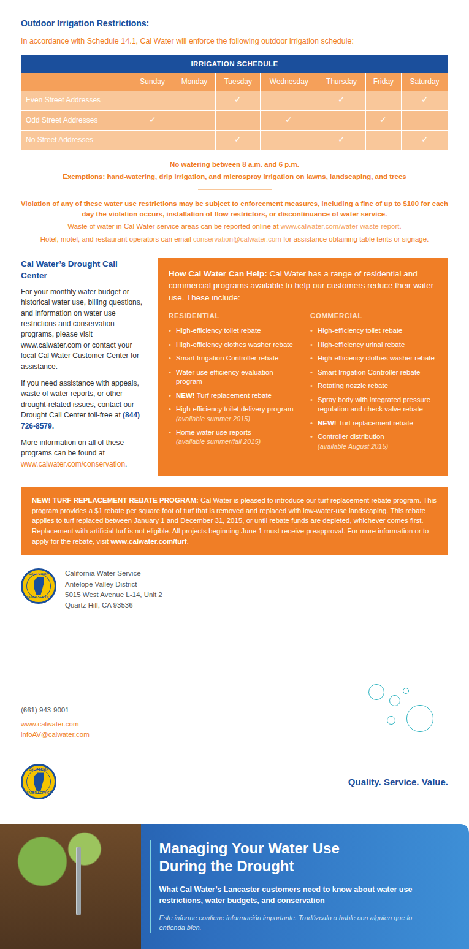Outdoor Irrigation Restrictions:
In accordance with Schedule 14.1, Cal Water will enforce the following outdoor irrigation schedule:
IRRIGATION SCHEDULE
| | Sunday | Monday | Tuesday | Wednesday | Thursday | Friday | Saturday |
| --- | --- | --- | --- | --- | --- | --- | --- |
| Even Street Addresses | | | ✓ | | ✓ | | ✓ |
| Odd Street Addresses | ✓ | | | ✓ | | ✓ | |
| No Street Addresses | | | ✓ | | ✓ | | ✓ |
No watering between 8 a.m. and 6 p.m.
Exemptions: hand-watering, drip irrigation, and microspray irrigation on lawns, landscaping, and trees
Violation of any of these water use restrictions may be subject to enforcement measures, including a fine of up to $100 for each day the violation occurs, installation of flow restrictors, or discontinuance of water service.
Waste of water in Cal Water service areas can be reported online at www.calwater.com/water-waste-report.
Hotel, motel, and restaurant operators can email conservation@calwater.com for assistance obtaining table tents or signage.
Cal Water’s Drought Call Center
For your monthly water budget or historical water use, billing questions, and information on water use restrictions and conservation programs, please visit www.calwater.com or contact your local Cal Water Customer Center for assistance.
If you need assistance with appeals, waste of water reports, or other drought-related issues, contact our Drought Call Center toll-free at (844) 726-8579.
More information on all of these programs can be found at www.calwater.com/conservation.
How Cal Water Can Help: Cal Water has a range of residential and commercial programs available to help our customers reduce their water use. These include:
RESIDENTIAL
High-efficiency toilet rebate
High-efficiency clothes washer rebate
Smart Irrigation Controller rebate
Water use efficiency evaluation program
NEW! Turf replacement rebate
High-efficiency toilet delivery program (available summer 2015)
Home water use reports (available summer/fall 2015)
COMMERCIAL
High-efficiency toilet rebate
High-efficiency urinal rebate
High-efficiency clothes washer rebate
Smart Irrigation Controller rebate
Rotating nozzle rebate
Spray body with integrated pressure regulation and check valve rebate
NEW! Turf replacement rebate
Controller distribution (available August 2015)
NEW! TURF REPLACEMENT REBATE PROGRAM: Cal Water is pleased to introduce our turf replacement rebate program. This program provides a $1 rebate per square foot of turf that is removed and replaced with low-water-use landscaping. This rebate applies to turf replaced between January 1 and December 31, 2015, or until rebate funds are depleted, whichever comes first. Replacement with artificial turf is not eligible. All projects beginning June 1 must receive preapproval. For more information or to apply for the rebate, visit www.calwater.com/turf.
CALIFORNIA
WATER SERVICE
California Water Service
Antelope Valley District
5015 West Avenue L-14, Unit 2
Quartz Hill, CA 93536
(661) 943-9001
www.calwater.com infoAV@calwater.com
CALIFORNIA
WATER SERVICE
Quality. Service. Value.
Managing Your Water Use
During the Drought
What Cal Water’s Lancaster customers need to know about water use restrictions, water budgets, and conservation
Este informe contiene información importante. Tradúzcalo o hable con alguien que lo entienda bien.